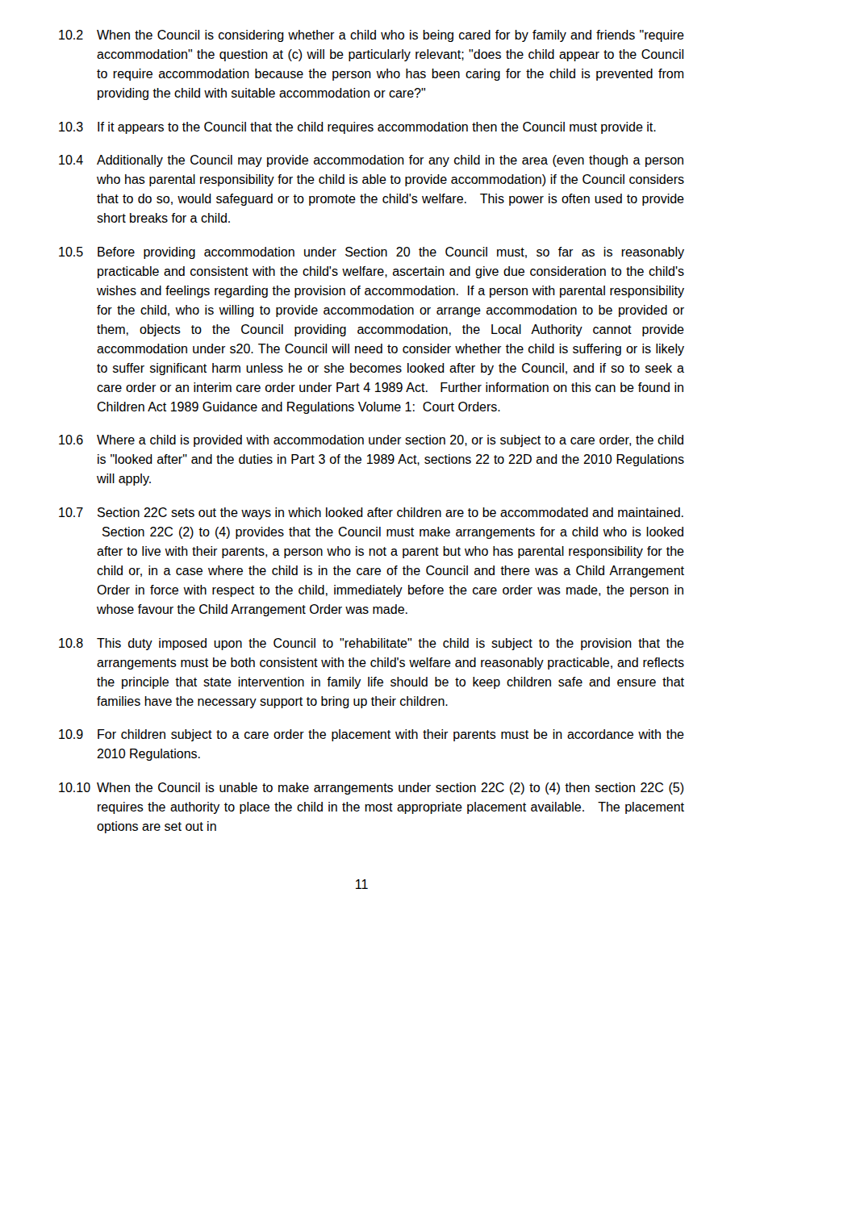10.2 When the Council is considering whether a child who is being cared for by family and friends "require accommodation" the question at (c) will be particularly relevant; "does the child appear to the Council to require accommodation because the person who has been caring for the child is prevented from providing the child with suitable accommodation or care?"
10.3 If it appears to the Council that the child requires accommodation then the Council must provide it.
10.4 Additionally the Council may provide accommodation for any child in the area (even though a person who has parental responsibility for the child is able to provide accommodation) if the Council considers that to do so, would safeguard or to promote the child's welfare. This power is often used to provide short breaks for a child.
10.5 Before providing accommodation under Section 20 the Council must, so far as is reasonably practicable and consistent with the child's welfare, ascertain and give due consideration to the child's wishes and feelings regarding the provision of accommodation. If a person with parental responsibility for the child, who is willing to provide accommodation or arrange accommodation to be provided or them, objects to the Council providing accommodation, the Local Authority cannot provide accommodation under s20. The Council will need to consider whether the child is suffering or is likely to suffer significant harm unless he or she becomes looked after by the Council, and if so to seek a care order or an interim care order under Part 4 1989 Act. Further information on this can be found in Children Act 1989 Guidance and Regulations Volume 1: Court Orders.
10.6 Where a child is provided with accommodation under section 20, or is subject to a care order, the child is "looked after" and the duties in Part 3 of the 1989 Act, sections 22 to 22D and the 2010 Regulations will apply.
10.7 Section 22C sets out the ways in which looked after children are to be accommodated and maintained. Section 22C (2) to (4) provides that the Council must make arrangements for a child who is looked after to live with their parents, a person who is not a parent but who has parental responsibility for the child or, in a case where the child is in the care of the Council and there was a Child Arrangement Order in force with respect to the child, immediately before the care order was made, the person in whose favour the Child Arrangement Order was made.
10.8 This duty imposed upon the Council to "rehabilitate" the child is subject to the provision that the arrangements must be both consistent with the child's welfare and reasonably practicable, and reflects the principle that state intervention in family life should be to keep children safe and ensure that families have the necessary support to bring up their children.
10.9 For children subject to a care order the placement with their parents must be in accordance with the 2010 Regulations.
10.10 When the Council is unable to make arrangements under section 22C (2) to (4) then section 22C (5) requires the authority to place the child in the most appropriate placement available. The placement options are set out in
11